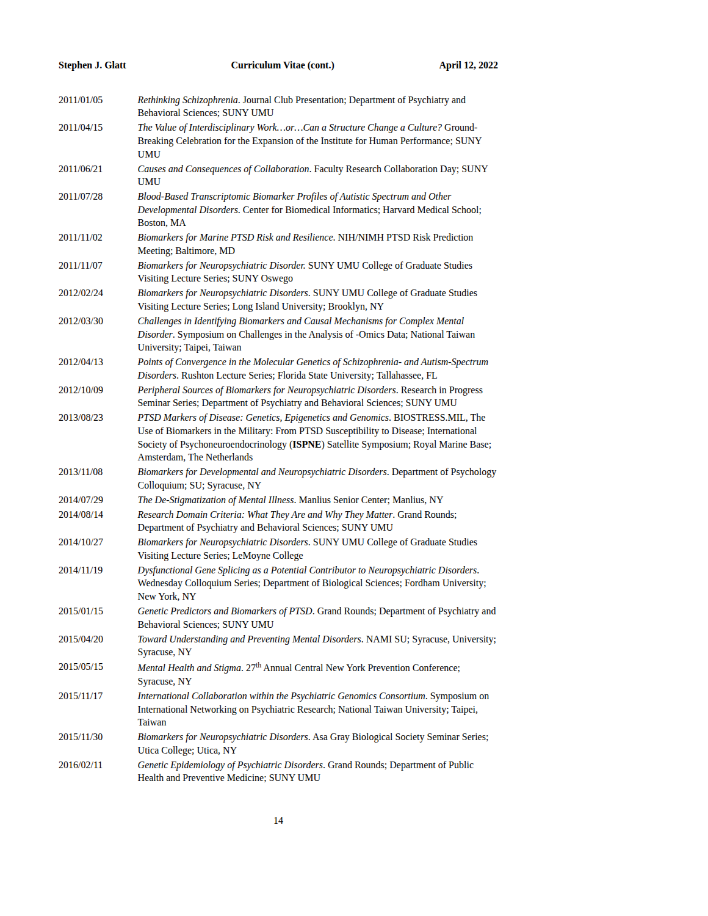Stephen J. Glatt Curriculum Vitae (cont.) April 12, 2022
2011/01/05
Rethinking Schizophrenia. Journal Club Presentation; Department of Psychiatry and Behavioral Sciences; SUNY UMU
2011/04/15
The Value of Interdisciplinary Work…or…Can a Structure Change a Culture? Ground-Breaking Celebration for the Expansion of the Institute for Human Performance; SUNY UMU
2011/06/21
Causes and Consequences of Collaboration. Faculty Research Collaboration Day; SUNY UMU
2011/07/28
Blood-Based Transcriptomic Biomarker Profiles of Autistic Spectrum and Other Developmental Disorders. Center for Biomedical Informatics; Harvard Medical School; Boston, MA
2011/11/02
Biomarkers for Marine PTSD Risk and Resilience. NIH/NIMH PTSD Risk Prediction Meeting; Baltimore, MD
2011/11/07
Biomarkers for Neuropsychiatric Disorder. SUNY UMU College of Graduate Studies Visiting Lecture Series; SUNY Oswego
2012/02/24
Biomarkers for Neuropsychiatric Disorders. SUNY UMU College of Graduate Studies Visiting Lecture Series; Long Island University; Brooklyn, NY
2012/03/30
Challenges in Identifying Biomarkers and Causal Mechanisms for Complex Mental Disorder. Symposium on Challenges in the Analysis of -Omics Data; National Taiwan University; Taipei, Taiwan
2012/04/13
Points of Convergence in the Molecular Genetics of Schizophrenia- and Autism-Spectrum Disorders. Rushton Lecture Series; Florida State University; Tallahassee, FL
2012/10/09
Peripheral Sources of Biomarkers for Neuropsychiatric Disorders. Research in Progress Seminar Series; Department of Psychiatry and Behavioral Sciences; SUNY UMU
2013/08/23
PTSD Markers of Disease: Genetics, Epigenetics and Genomics. BIOSTRESS.MIL, The Use of Biomarkers in the Military: From PTSD Susceptibility to Disease; International Society of Psychoneuroendocrinology (ISPNE) Satellite Symposium; Royal Marine Base; Amsterdam, The Netherlands
2013/11/08
Biomarkers for Developmental and Neuropsychiatric Disorders. Department of Psychology Colloquium; SU; Syracuse, NY
2014/07/29
The De-Stigmatization of Mental Illness. Manlius Senior Center; Manlius, NY
2014/08/14
Research Domain Criteria: What They Are and Why They Matter. Grand Rounds; Department of Psychiatry and Behavioral Sciences; SUNY UMU
2014/10/27
Biomarkers for Neuropsychiatric Disorders. SUNY UMU College of Graduate Studies Visiting Lecture Series; LeMoyne College
2014/11/19
Dysfunctional Gene Splicing as a Potential Contributor to Neuropsychiatric Disorders. Wednesday Colloquium Series; Department of Biological Sciences; Fordham University; New York, NY
2015/01/15
Genetic Predictors and Biomarkers of PTSD. Grand Rounds; Department of Psychiatry and Behavioral Sciences; SUNY UMU
2015/04/20
Toward Understanding and Preventing Mental Disorders. NAMI SU; Syracuse, University; Syracuse, NY
2015/05/15
Mental Health and Stigma. 27th Annual Central New York Prevention Conference; Syracuse, NY
2015/11/17
International Collaboration within the Psychiatric Genomics Consortium. Symposium on International Networking on Psychiatric Research; National Taiwan University; Taipei, Taiwan
2015/11/30
Biomarkers for Neuropsychiatric Disorders. Asa Gray Biological Society Seminar Series; Utica College; Utica, NY
2016/02/11
Genetic Epidemiology of Psychiatric Disorders. Grand Rounds; Department of Public Health and Preventive Medicine; SUNY UMU
14